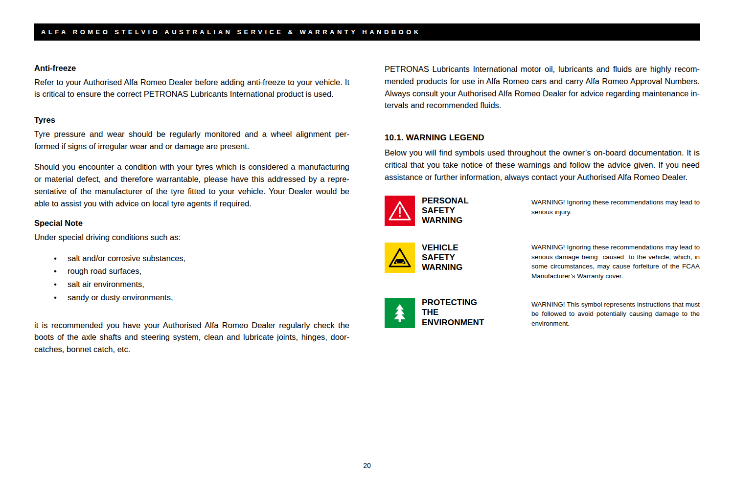Alfa Romeo Stelvio Australian Service & Warranty Handbook
Anti-freeze
Refer to your Authorised Alfa Romeo Dealer before adding anti-freeze to your vehicle. It is critical to ensure the correct PETRONAS Lubricants International product is used.
Tyres
Tyre pressure and wear should be regularly monitored and a wheel alignment performed if signs of irregular wear and or damage are present.
Should you encounter a condition with your tyres which is considered a manufacturing or material defect, and therefore warrantable, please have this addressed by a representative of the manufacturer of the tyre fitted to your vehicle. Your Dealer would be able to assist you with advice on local tyre agents if required.
Special Note
Under special driving conditions such as:
salt and/or corrosive substances,
rough road surfaces,
salt air environments,
sandy or dusty environments,
it is recommended you have your Authorised Alfa Romeo Dealer regularly check the boots of the axle shafts and steering system, clean and lubricate joints, hinges, door-catches, bonnet catch, etc.
PETRONAS Lubricants International motor oil, lubricants and fluids are highly recommended products for use in Alfa Romeo cars and carry Alfa Romeo Approval Numbers. Always consult your Authorised Alfa Romeo Dealer for advice regarding maintenance intervals and recommended fluids.
10.1. WARNING LEGEND
Below you will find symbols used throughout the owner’s on-board documentation. It is critical that you take notice of these warnings and follow the advice given. If you need assistance or further information, always contact your Authorised Alfa Romeo Dealer.
Personal
Safety
Warning
WARNING! Ignoring these recommendations may lead to serious injury.
Vehicle
Safety
Warning
WARNING! Ignoring these recommendations may lead to serious damage being caused to the vehicle, which, in some circumstances, may cause forfeiture of the FCAA Manufacturer’s Warranty cover.
Protecting
The
Environment
WARNING! This symbol represents instructions that must be followed to avoid potentially causing damage to the environment.
20